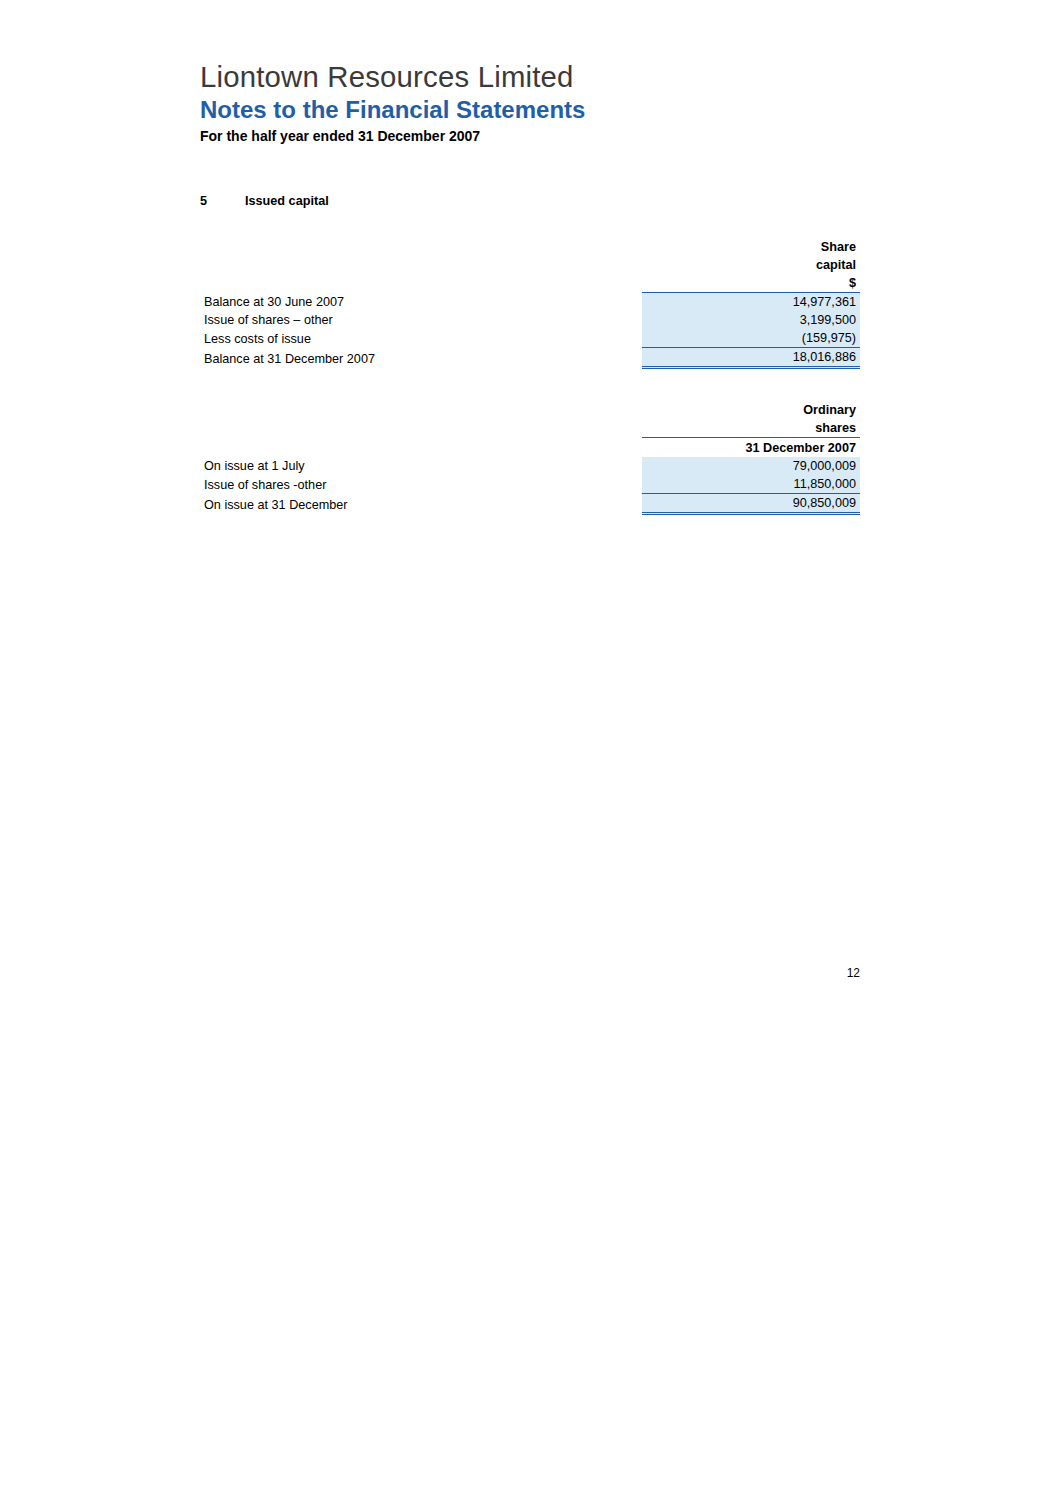Liontown Resources Limited
Notes to the Financial Statements
For the half year ended 31 December 2007
5 Issued capital
| | | Share |
| | | capital |
| | | $ |
| Balance at 30 June 2007 | | 14,977,361 |
| Issue of shares – other | | 3,199,500 |
| Less costs of issue | | (159,975) |
| Balance at 31 December 2007 | | 18,016,886 |
| | | Ordinary |
| | | shares |
| | | 31 December 2007 |
| On issue at 1 July | | 79,000,009 |
| Issue of shares -other | | 11,850,000 |
| On issue at 31 December | | 90,850,009 |
12